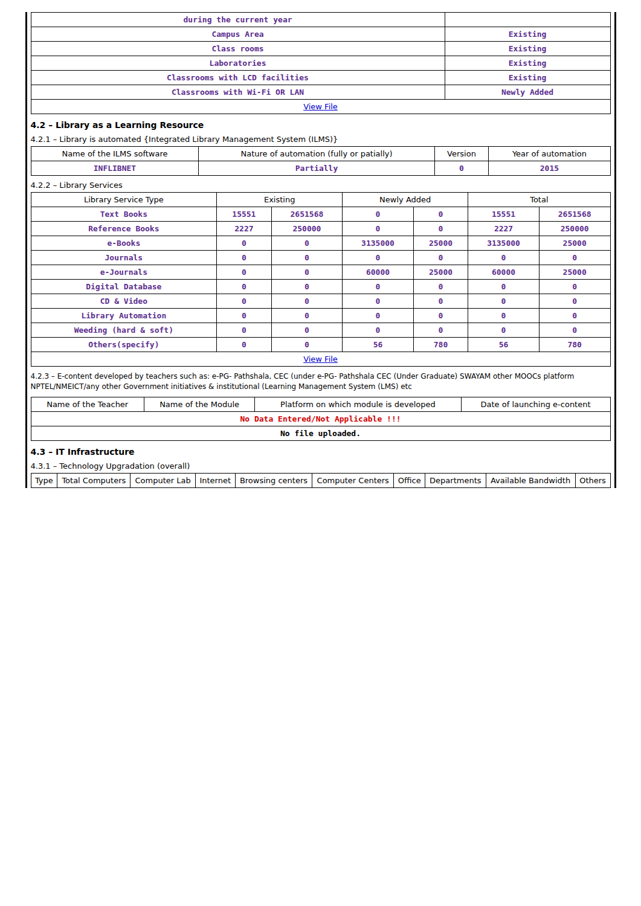| during the current year | |
| Campus Area | Existing |
| Class rooms | Existing |
| Laboratories | Existing |
| Classrooms with LCD facilities | Existing |
| Classrooms with Wi-Fi OR LAN | Newly Added |
| View File |
4.2 – Library as a Learning Resource
4.2.1 – Library is automated {Integrated Library Management System (ILMS)}
| Name of the ILMS software | Nature of automation (fully or patially) | Version | Year of automation |
| INFLIBNET | Partially | 0 | 2015 |
4.2.2 – Library Services
| Library Service Type | Existing | Newly Added | Total |
| Text Books | 15551 | 2651568 | 0 | 0 | 15551 | 2651568 |
| Reference Books | 2227 | 250000 | 0 | 0 | 2227 | 250000 |
| e-Books | 0 | 0 | 3135000 | 25000 | 3135000 | 25000 |
| Journals | 0 | 0 | 0 | 0 | 0 | 0 |
| e-Journals | 0 | 0 | 60000 | 25000 | 60000 | 25000 |
| Digital Database | 0 | 0 | 0 | 0 | 0 | 0 |
| CD & Video | 0 | 0 | 0 | 0 | 0 | 0 |
| Library Automation | 0 | 0 | 0 | 0 | 0 | 0 |
| Weeding (hard & soft) | 0 | 0 | 0 | 0 | 0 | 0 |
| Others(specify) | 0 | 0 | 56 | 780 | 56 | 780 |
| View File |
4.2.3 – E-content developed by teachers such as: e-PG- Pathshala, CEC (under e-PG- Pathshala CEC (Under Graduate) SWAYAM other MOOCs platform NPTEL/NMEICT/any other Government initiatives & institutional (Learning Management System (LMS) etc
| Name of the Teacher | Name of the Module | Platform on which module is developed | Date of launching e-content |
| No Data Entered/Not Applicable !!! |
| No file uploaded. |
4.3 – IT Infrastructure
4.3.1 – Technology Upgradation (overall)
| Type | Total Computers | Computer Lab | Internet | Browsing centers | Computer Centers | Office | Departments | Available Bandwidth | Others |